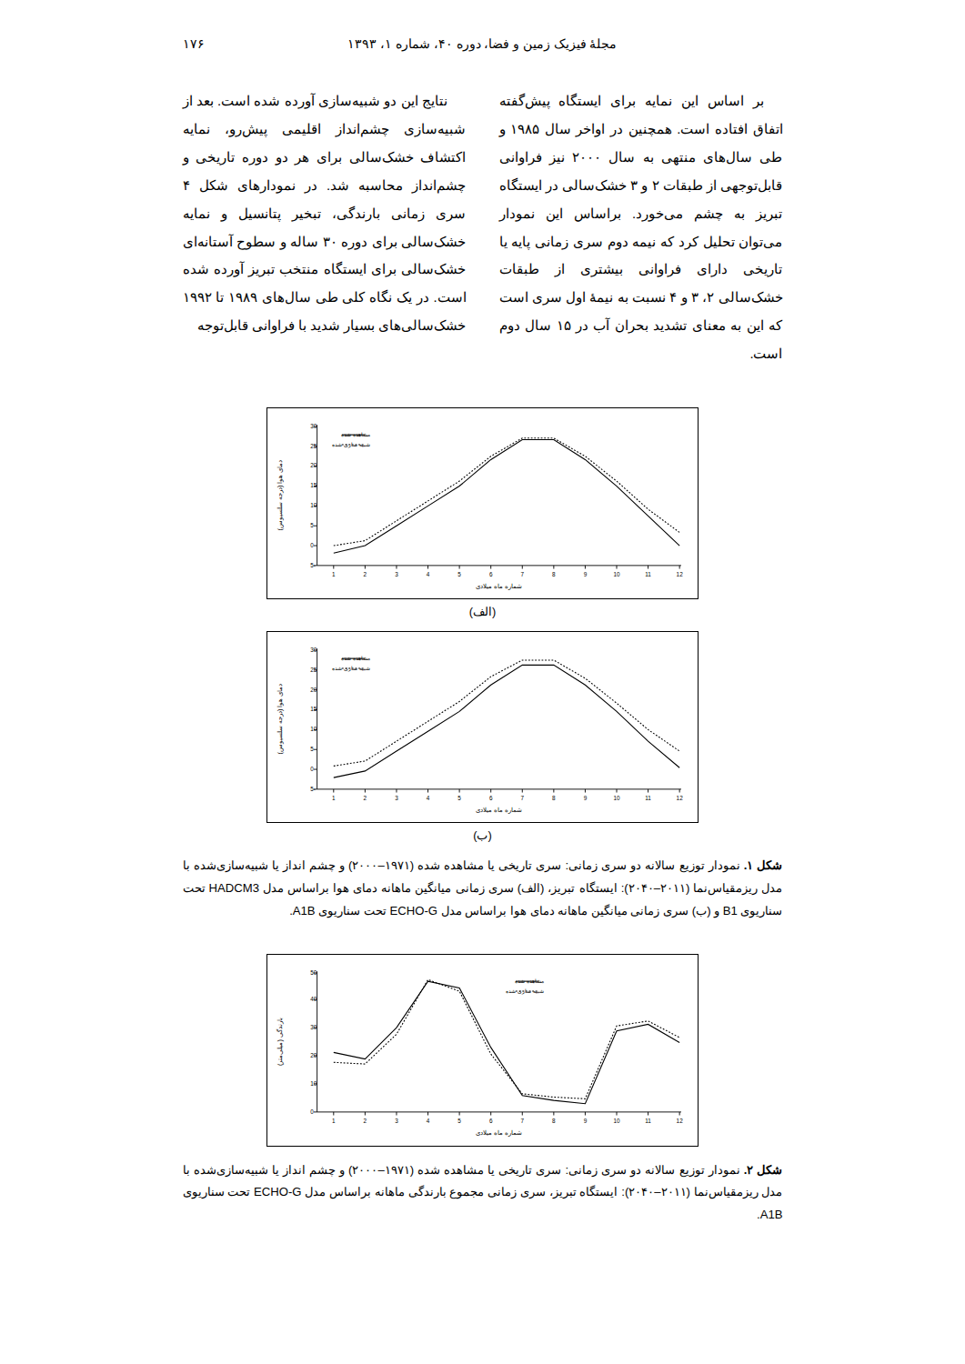۱۷۶ مجلۀ فیزیک زمین و فضا، دوره ۴۰، شماره ۱، ۱۳۹۳
بر اساس این نمایه برای ایستگاه پیش‌گفته اتفاق افتاده است. همچنین در اواخر سال ۱۹۸۵ و طی سال‌های منتهی به سال ۲۰۰۰ نیز فراوانی قابل‌توجهی از طبقات ۲ و ۳ خشک‌سالی در ایستگاه تبریز به چشم می‌خورد. براساس این نمودار می‌توان تحلیل کرد که نیمه دوم سری زمانی پایه یا تاریخی دارای فراوانی بیشتری از طبقات خشک‌سالی ۲، ۳ و ۴ نسبت به نیمۀ اول سری است که این به معنای تشدید بحران آب در ۱۵ سال دوم است.
نتایج این دو شبیه‌سازی آورده شده است. بعد از شبیه‌سازی چشم‌انداز اقلیمی پیش‌رو، نمایه اکتشاف خشک‌سالی برای هر دو دوره تاریخی و چشم‌انداز محاسبه شد. در نمودارهای شکل ۴ سری زمانی بارندگی، تبخیر پتانسیل و نمایه خشک‌سالی برای دوره ۳۰ ساله و سطوح آستانه‌ای خشک‌سالی برای ایستگاه منتخب تبریز آورده شده است. در یک نگاه کلی طی سال‌های ۱۹۸۹ تا ۱۹۹۲ خشک‌سالی‌های بسیار شدید با فراوانی قابل‌توجه
-5 0 5 10 15 20 25 30 1 2 3 4 5 6 7 8 9 10 11 12 شماره ماه میلادی دمای هوا (درجه سلسیوس) مشاهده شده شبیه سازی شده
(الف)
-5 0 5 10 15 20 25 30 1 2 3 4 5 6 7 8 9 10 11 12 شماره ماه میلادی دمای هوا (درجه سلسیوس) مشاهده شده شبیه سازی شده
(ب)
شکل ۱. نمودار توزیع سالانه دو سری زمانی: سری تاریخی یا مشاهده شده (۱۹۷۱–۲۰۰۰) و چشم انداز یا شبیه‌سازی‌شده با مدل ریزمقیاس‌نما (۲۰۱۱–۲۰۴۰): ایستگاه تبریز، (الف) سری زمانی میانگین ماهانه دمای هوا براساس مدل HADCM3 تحت سناریوی B1 و (ب) سری زمانی میانگین ماهانه دمای هوا براساس مدل ECHO-G تحت سناریوی A1B.
0 10 20 30 40 50 1 2 3 4 5 6 7 8 9 10 11 12 شماره ماه میلادی بارندگی (میلی‌متر) مشاهده شده شبیه سازی شده
شکل ۲. نمودار توزیع سالانه دو سری زمانی: سری تاریخی یا مشاهده شده (۱۹۷۱–۲۰۰۰) و چشم انداز یا شبیه‌سازی‌شده با مدل ریزمقیاس‌نما (۲۰۱۱–۲۰۴۰): ایستگاه تبریز، سری زمانی مجموع بارندگی ماهانه براساس مدل ECHO-G تحت سناریوی A1B.